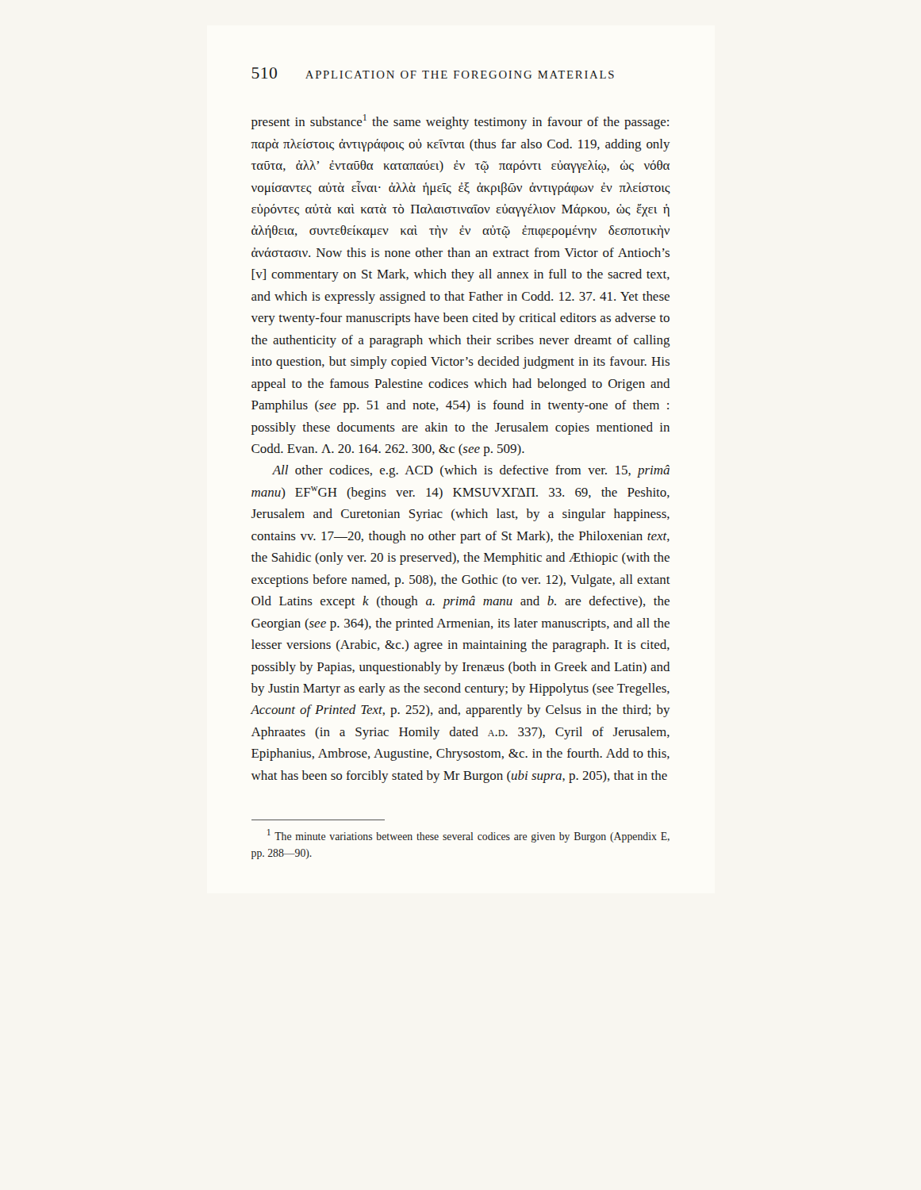510 Application of the foregoing materials
present in substance1 the same weighty testimony in favour of the passage: παρὰ πλείστοις ἀντιγράφοις οὐ κεῖνται (thus far also Cod. 119, adding only ταῦτα, ἀλλ’ ἐνταῦθα καταπαύει) ἐν τῷ παρόντι εὐαγγελίῳ, ὡς νόθα νομίσαντες αὐτὰ εἶναι· ἀλλὰ ἡμεῖς ἐξ ἀκριβῶν ἀντιγράφων ἐν πλείστοις εὑρόντες αὐτὰ καὶ κατὰ τὸ Παλαιστιναῖον εὐαγγέλιον Μάρκου, ὡς ἔχει ἡ ἀλήθεια, συντεθείκαμεν καὶ τὴν ἐν αὐτῷ ἐπιφερομένην δεσποτικὴν ἀνάστασιν. Now this is none other than an extract from Victor of Antioch’s [v] commentary on St Mark, which they all annex in full to the sacred text, and which is expressly assigned to that Father in Codd. 12. 37. 41. Yet these very twenty-four manuscripts have been cited by critical editors as adverse to the authenticity of a paragraph which their scribes never dreamt of calling into question, but simply copied Victor’s decided judgment in its favour. His appeal to the famous Palestine codices which had belonged to Origen and Pamphilus (see pp. 51 and note, 454) is found in twenty-one of them : possibly these documents are akin to the Jerusalem copies mentioned in Codd. Evan. Λ. 20. 164. 262. 300, &c (see p. 509).
All other codices, e.g. ACD (which is defective from ver. 15, primâ manu) EFwGH (begins ver. 14) KMSUVXΓΔΠ. 33. 69, the Peshito, Jerusalem and Curetonian Syriac (which last, by a singular happiness, contains vv. 17—20, though no other part of St Mark), the Philoxenian text, the Sahidic (only ver. 20 is preserved), the Memphitic and Æthiopic (with the exceptions before named, p. 508), the Gothic (to ver. 12), Vulgate, all extant Old Latins except k (though a. primâ manu and b. are defective), the Georgian (see p. 364), the printed Armenian, its later manuscripts, and all the lesser versions (Arabic, &c.) agree in maintaining the paragraph. It is cited, possibly by Papias, unquestionably by Irenæus (both in Greek and Latin) and by Justin Martyr as early as the second century; by Hippolytus (see Tregelles, Account of Printed Text, p. 252), and, apparently by Celsus in the third; by Aphraates (in a Syriac Homily dated a.d. 337), Cyril of Jerusalem, Epiphanius, Ambrose, Augustine, Chrysostom, &c. in the fourth. Add to this, what has been so forcibly stated by Mr Burgon (ubi supra, p. 205), that in the
1 The minute variations between these several codices are given by Burgon (Appendix E, pp. 288—90).